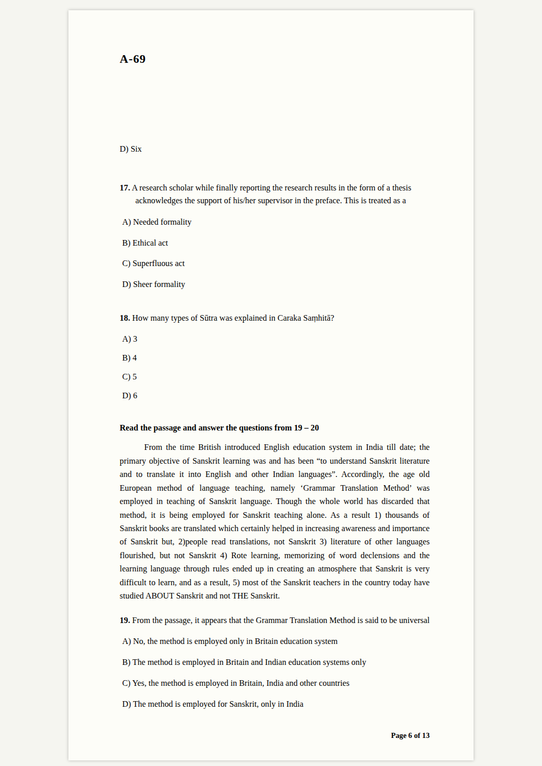A-69
D) Six
17. A research scholar while finally reporting the research results in the form of a thesis acknowledges the support of his/her supervisor in the preface. This is treated as a
A) Needed formality
B) Ethical act
C) Superfluous act
D) Sheer formality
18. How many types of Sūtra was explained in Caraka Saṃhitā?
A) 3
B) 4
C) 5
D) 6
Read the passage and answer the questions from 19 – 20
From the time British introduced English education system in India till date; the primary objective of Sanskrit learning was and has been “to understand Sanskrit literature and to translate it into English and other Indian languages”. Accordingly, the age old European method of language teaching, namely ‘Grammar Translation Method’ was employed in teaching of Sanskrit language. Though the whole world has discarded that method, it is being employed for Sanskrit teaching alone. As a result 1) thousands of Sanskrit books are translated which certainly helped in increasing awareness and importance of Sanskrit but, 2)people read translations, not Sanskrit 3) literature of other languages flourished, but not Sanskrit 4) Rote learning, memorizing of word declensions and the learning language through rules ended up in creating an atmosphere that Sanskrit is very difficult to learn, and as a result, 5) most of the Sanskrit teachers in the country today have studied about Sanskrit and not the Sanskrit.
19. From the passage, it appears that the Grammar Translation Method is said to be universal
A) No, the method is employed only in Britain education system
B) The method is employed in Britain and Indian education systems only
C) Yes, the method is employed in Britain, India and other countries
D) The method is employed for Sanskrit, only in India
Page 6 of 13